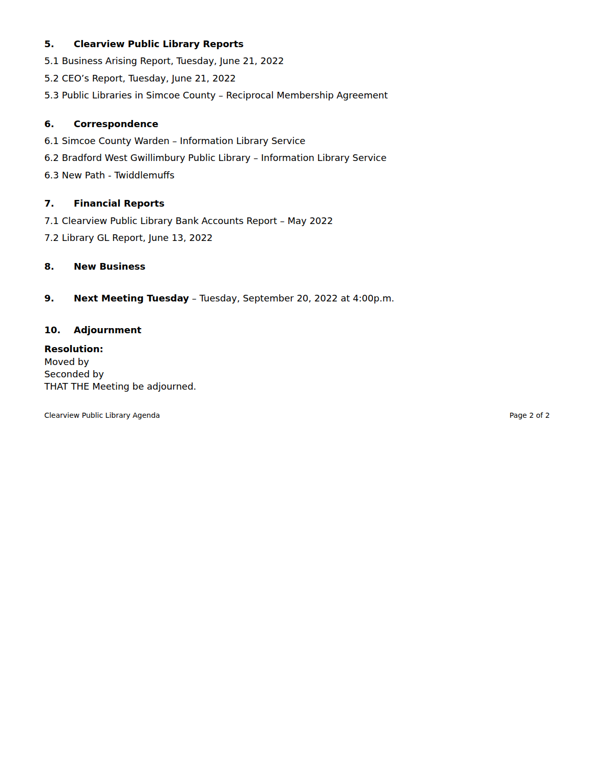5. Clearview Public Library Reports
5.1 Business Arising Report, Tuesday, June 21, 2022
5.2 CEO’s Report, Tuesday, June 21, 2022
5.3 Public Libraries in Simcoe County – Reciprocal Membership Agreement
6. Correspondence
6.1 Simcoe County Warden – Information Library Service
6.2 Bradford West Gwillimbury Public Library – Information Library Service
6.3 New Path - Twiddlemuffs
7. Financial Reports
7.1 Clearview Public Library Bank Accounts Report – May 2022
7.2 Library GL Report, June 13, 2022
8. New Business
9. Next Meeting Tuesday – Tuesday, September 20, 2022 at 4:00p.m.
10. Adjournment
Resolution:
Moved by
Seconded by
THAT THE Meeting be adjourned.
Clearview Public Library Agenda Page 2 of 2